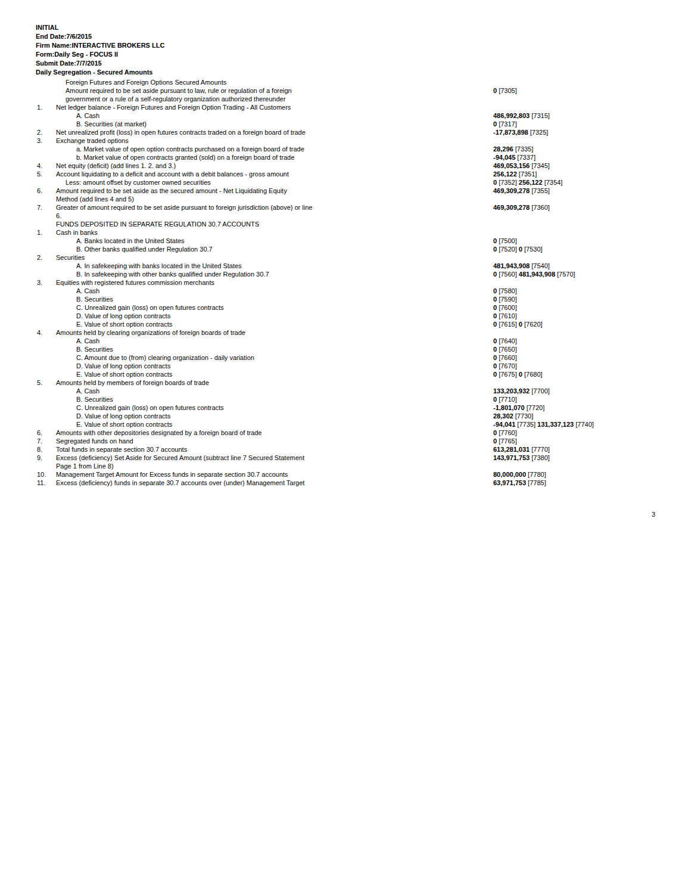INITIAL
End Date:7/6/2015
Firm Name:INTERACTIVE BROKERS LLC
Form:Daily Seg - FOCUS II
Submit Date:7/7/2015
Daily Segregation - Secured Amounts
| | Foreign Futures and Foreign Options Secured Amounts | |
| | Amount required to be set aside pursuant to law, rule or regulation of a foreign | 0 [7305] |
| | government or a rule of a self-regulatory organization authorized thereunder | |
| 1. | Net ledger balance - Foreign Futures and Foreign Option Trading - All Customers | |
| | A. Cash | 486,992,803 [7315] |
| | B. Securities (at market) | 0 [7317] |
| 2. | Net unrealized profit (loss) in open futures contracts traded on a foreign board of trade | -17,873,898 [7325] |
| 3. | Exchange traded options | |
| | a. Market value of open option contracts purchased on a foreign board of trade | 28,296 [7335] |
| | b. Market value of open contracts granted (sold) on a foreign board of trade | -94,045 [7337] |
| 4. | Net equity (deficit) (add lines 1. 2. and 3.) | 469,053,156 [7345] |
| 5. | Account liquidating to a deficit and account with a debit balances - gross amount | 256,122 [7351] |
| | Less: amount offset by customer owned securities | 0 [7352] 256,122 [7354] |
| 6. | Amount required to be set aside as the secured amount - Net Liquidating Equity | 469,309,278 [7355] |
| | Method (add lines 4 and 5) | |
| 7. | Greater of amount required to be set aside pursuant to foreign jurisdiction (above) or line | 469,309,278 [7360] |
| | 6. | |
| | FUNDS DEPOSITED IN SEPARATE REGULATION 30.7 ACCOUNTS | |
| 1. | Cash in banks | |
| | A. Banks located in the United States | 0 [7500] |
| | B. Other banks qualified under Regulation 30.7 | 0 [7520] 0 [7530] |
| 2. | Securities | |
| | A. In safekeeping with banks located in the United States | 481,943,908 [7540] |
| | B. In safekeeping with other banks qualified under Regulation 30.7 | 0 [7560] 481,943,908 [7570] |
| 3. | Equities with registered futures commission merchants | |
| | A. Cash | 0 [7580] |
| | B. Securities | 0 [7590] |
| | C. Unrealized gain (loss) on open futures contracts | 0 [7600] |
| | D. Value of long option contracts | 0 [7610] |
| | E. Value of short option contracts | 0 [7615] 0 [7620] |
| 4. | Amounts held by clearing organizations of foreign boards of trade | |
| | A. Cash | 0 [7640] |
| | B. Securities | 0 [7650] |
| | C. Amount due to (from) clearing organization - daily variation | 0 [7660] |
| | D. Value of long option contracts | 0 [7670] |
| | E. Value of short option contracts | 0 [7675] 0 [7680] |
| 5. | Amounts held by members of foreign boards of trade | |
| | A. Cash | 133,203,932 [7700] |
| | B. Securities | 0 [7710] |
| | C. Unrealized gain (loss) on open futures contracts | -1,801,070 [7720] |
| | D. Value of long option contracts | 28,302 [7730] |
| | E. Value of short option contracts | -94,041 [7735] 131,337,123 [7740] |
| 6. | Amounts with other depositories designated by a foreign board of trade | 0 [7760] |
| 7. | Segregated funds on hand | 0 [7765] |
| 8. | Total funds in separate section 30.7 accounts | 613,281,031 [7770] |
| 9. | Excess (deficiency) Set Aside for Secured Amount (subtract line 7 Secured Statement | 143,971,753 [7380] |
| | Page 1 from Line 8) | |
| 10. | Management Target Amount for Excess funds in separate section 30.7 accounts | 80,000,000 [7780] |
| 11. | Excess (deficiency) funds in separate 30.7 accounts over (under) Management Target | 63,971,753 [7785] |
3